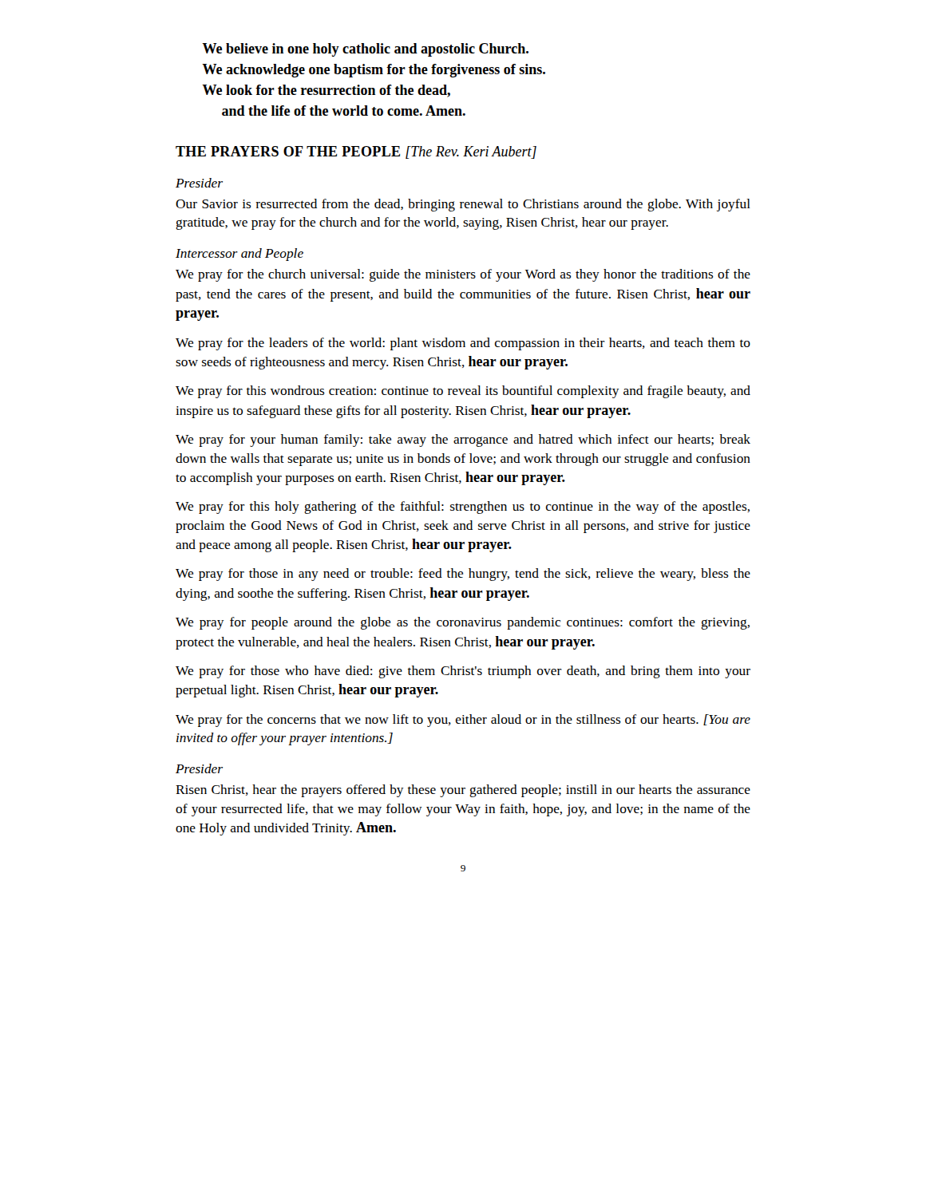We believe in one holy catholic and apostolic Church.
We acknowledge one baptism for the forgiveness of sins.
We look for the resurrection of the dead,
and the life of the world to come. Amen.
THE PRAYERS OF THE PEOPLE [The Rev. Keri Aubert]
Presider
Our Savior is resurrected from the dead, bringing renewal to Christians around the globe. With joyful gratitude, we pray for the church and for the world, saying, Risen Christ, hear our prayer.
Intercessor and People
We pray for the church universal: guide the ministers of your Word as they honor the traditions of the past, tend the cares of the present, and build the communities of the future. Risen Christ, hear our prayer.
We pray for the leaders of the world: plant wisdom and compassion in their hearts, and teach them to sow seeds of righteousness and mercy. Risen Christ, hear our prayer.
We pray for this wondrous creation: continue to reveal its bountiful complexity and fragile beauty, and inspire us to safeguard these gifts for all posterity. Risen Christ, hear our prayer.
We pray for your human family: take away the arrogance and hatred which infect our hearts; break down the walls that separate us; unite us in bonds of love; and work through our struggle and confusion to accomplish your purposes on earth. Risen Christ, hear our prayer.
We pray for this holy gathering of the faithful: strengthen us to continue in the way of the apostles, proclaim the Good News of God in Christ, seek and serve Christ in all persons, and strive for justice and peace among all people. Risen Christ, hear our prayer.
We pray for those in any need or trouble: feed the hungry, tend the sick, relieve the weary, bless the dying, and soothe the suffering. Risen Christ, hear our prayer.
We pray for people around the globe as the coronavirus pandemic continues: comfort the grieving, protect the vulnerable, and heal the healers. Risen Christ, hear our prayer.
We pray for those who have died: give them Christ's triumph over death, and bring them into your perpetual light. Risen Christ, hear our prayer.
We pray for the concerns that we now lift to you, either aloud or in the stillness of our hearts. [You are invited to offer your prayer intentions.]
Presider
Risen Christ, hear the prayers offered by these your gathered people; instill in our hearts the assurance of your resurrected life, that we may follow your Way in faith, hope, joy, and love; in the name of the one Holy and undivided Trinity. Amen.
9